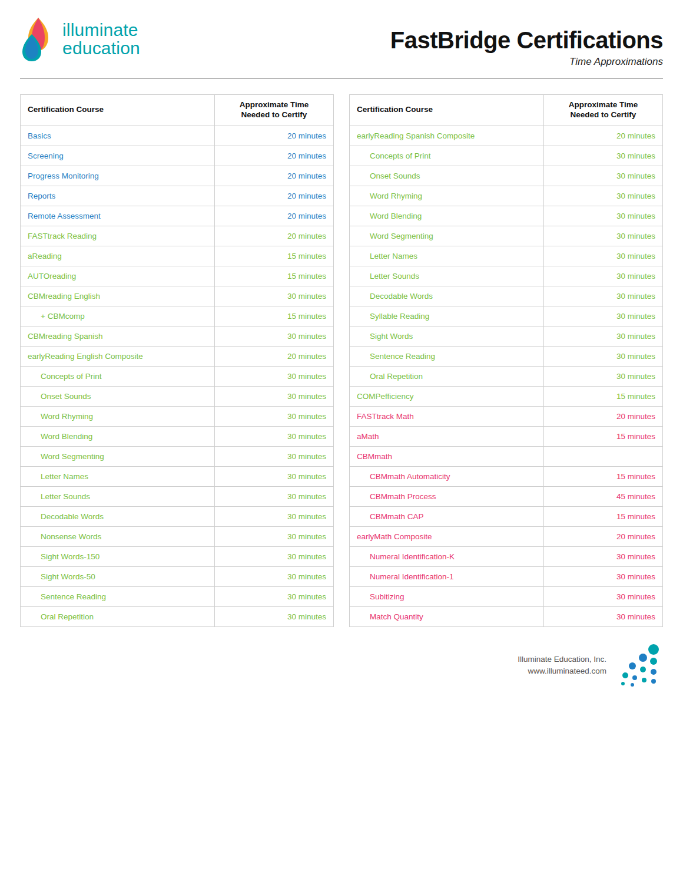illuminate education
FastBridge Certifications
Time Approximations
Certification courses, column 1
| Certification Course | Approximate Time Needed to Certify |
| --- | --- |
| Basics | 20 minutes |
| Screening | 20 minutes |
| Progress Monitoring | 20 minutes |
| Reports | 20 minutes |
| Remote Assessment | 20 minutes |
| FASTtrack Reading | 20 minutes |
| aReading | 15 minutes |
| AUTOreading | 15 minutes |
| CBMreading English | 30 minutes |
| + CBMcomp | 15 minutes |
| CBMreading Spanish | 30 minutes |
| earlyReading English Composite | 20 minutes |
| Concepts of Print | 30 minutes |
| Onset Sounds | 30 minutes |
| Word Rhyming | 30 minutes |
| Word Blending | 30 minutes |
| Word Segmenting | 30 minutes |
| Letter Names | 30 minutes |
| Letter Sounds | 30 minutes |
| Decodable Words | 30 minutes |
| Nonsense Words | 30 minutes |
| Sight Words-150 | 30 minutes |
| Sight Words-50 | 30 minutes |
| Sentence Reading | 30 minutes |
| Oral Repetition | 30 minutes |
Certification courses, column 2
| Certification Course | Approximate Time Needed to Certify |
| --- | --- |
| earlyReading Spanish Composite | 20 minutes |
| Concepts of Print | 30 minutes |
| Onset Sounds | 30 minutes |
| Word Rhyming | 30 minutes |
| Word Blending | 30 minutes |
| Word Segmenting | 30 minutes |
| Letter Names | 30 minutes |
| Letter Sounds | 30 minutes |
| Decodable Words | 30 minutes |
| Syllable Reading | 30 minutes |
| Sight Words | 30 minutes |
| Sentence Reading | 30 minutes |
| Oral Repetition | 30 minutes |
| COMPefficiency | 15 minutes |
| FASTtrack Math | 20 minutes |
| aMath | 15 minutes |
| CBMmath | |
| CBMmath Automaticity | 15 minutes |
| CBMmath Process | 45 minutes |
| CBMmath CAP | 15 minutes |
| earlyMath Composite | 20 minutes |
| Numeral Identification-K | 30 minutes |
| Numeral Identification-1 | 30 minutes |
| Subitizing | 30 minutes |
| Match Quantity | 30 minutes |
Illuminate Education, Inc.
www.illuminateed.com